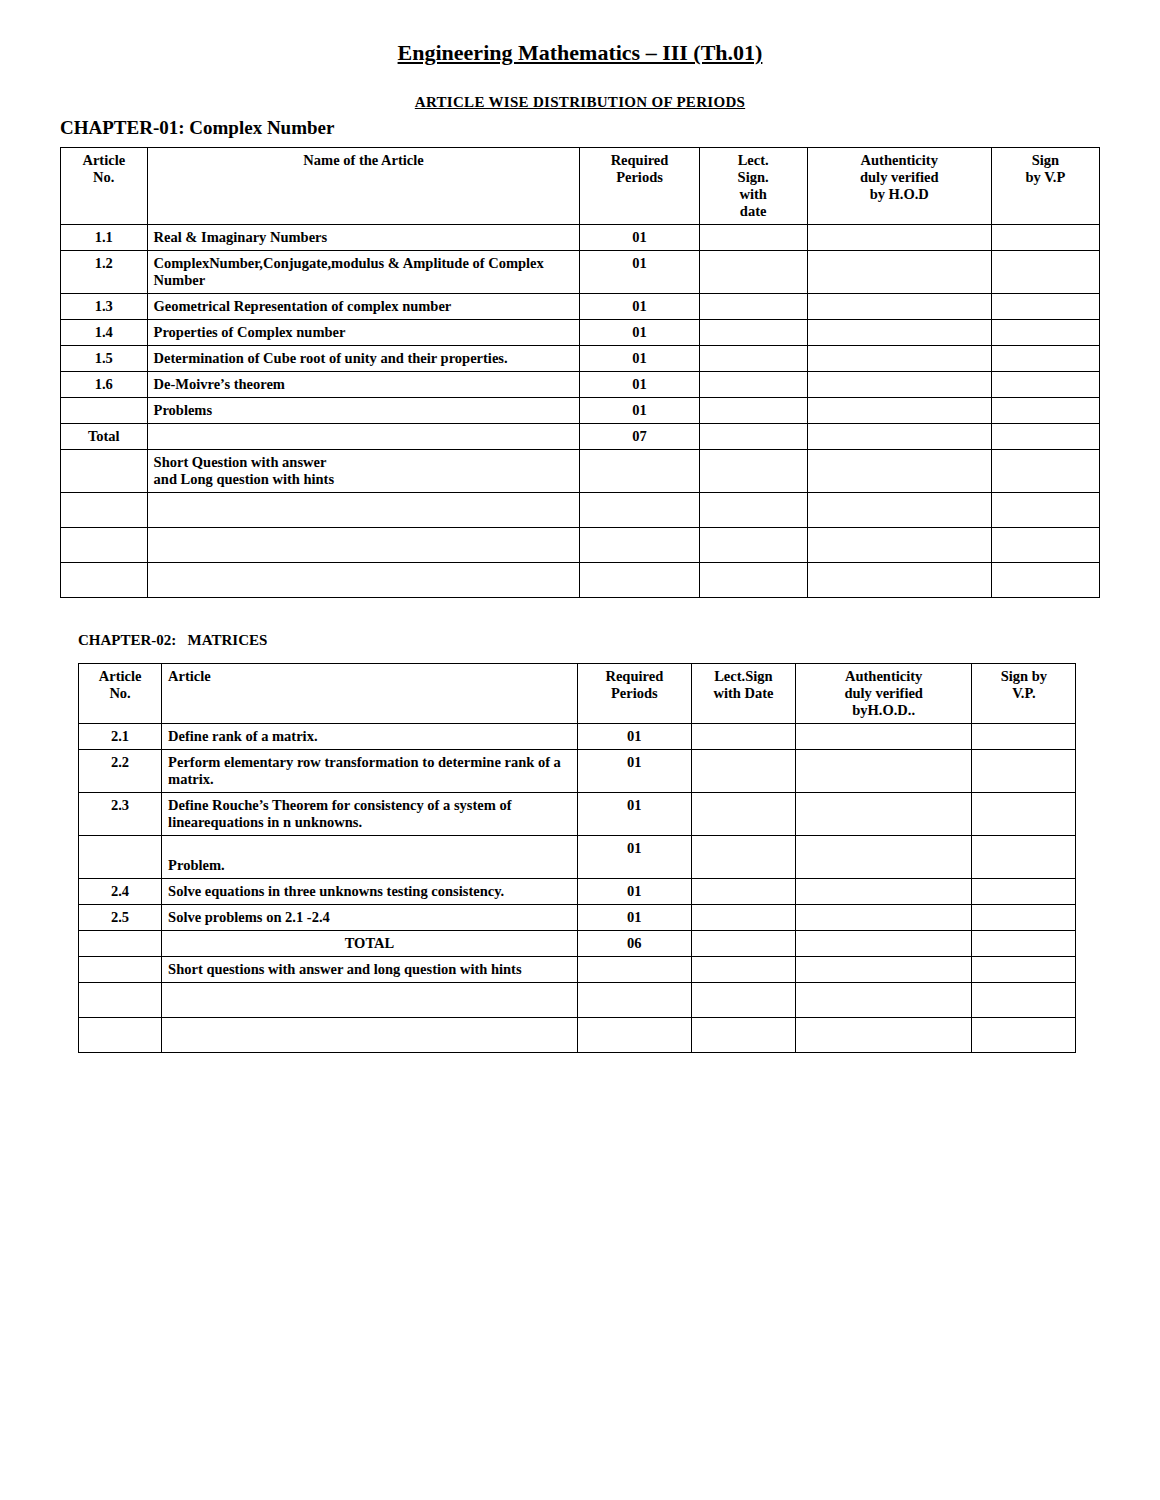Engineering Mathematics – III (Th.01)
ARTICLE WISE DISTRIBUTION OF PERIODS
CHAPTER-01: Complex Number
| Article No. | Name of the Article | Required Periods | Lect. Sign. with date | Authenticity duly verified by H.O.D | Sign by V.P |
| --- | --- | --- | --- | --- | --- |
| 1.1 | Real & Imaginary Numbers | 01 | | | |
| 1.2 | ComplexNumber,Conjugate,modulus & Amplitude of Complex Number | 01 | | | |
| 1.3 | Geometrical Representation of complex number | 01 | | | |
| 1.4 | Properties of Complex number | 01 | | | |
| 1.5 | Determination of Cube root of unity and their properties. | 01 | | | |
| 1.6 | De-Moivre’s theorem | 01 | | | |
| | Problems | 01 | | | |
| Total | | 07 | | | |
| | Short Question with answer and Long question with hints | | | | |
CHAPTER-02: MATRICES
| Article No. | Article | Required Periods | Lect.Sign with Date | Authenticity duly verified byH.O.D.. | Sign by V.P. |
| --- | --- | --- | --- | --- | --- |
| 2.1 | Define rank of a matrix. | 01 | | | |
| 2.2 | Perform elementary row transformation to determine rank of a matrix. | 01 | | | |
| 2.3 | Define Rouche’s Theorem for consistency of a system of linearequations in n unknowns. | 01 | | | |
| | Problem. | 01 | | | |
| 2.4 | Solve equations in three unknowns testing consistency. | 01 | | | |
| 2.5 | Solve problems on 2.1 -2.4 | 01 | | | |
| | TOTAL | 06 | | | |
| | Short questions with answer and long question with hints | | | | |